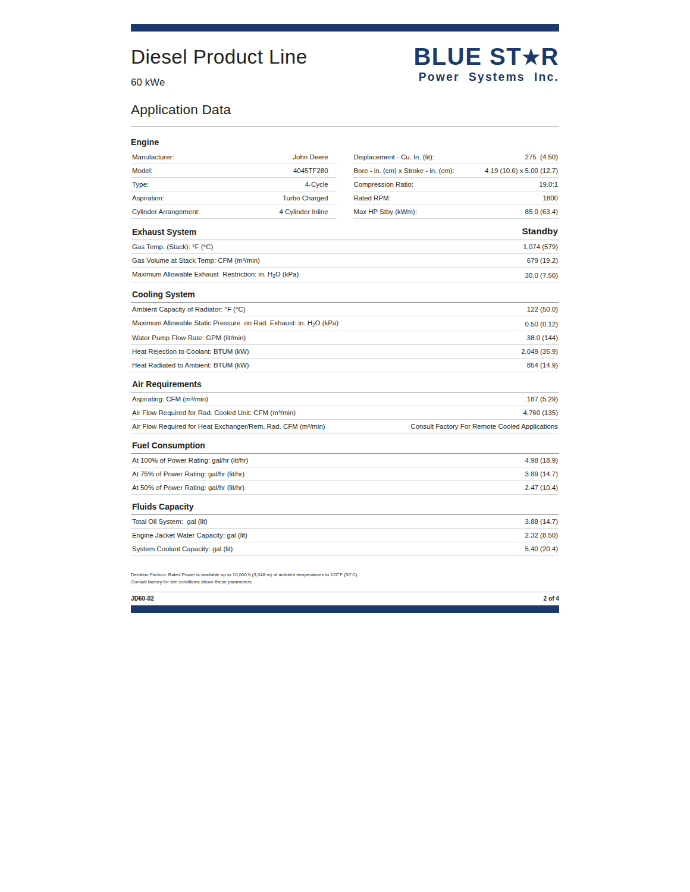Diesel Product Line
60 kWe
BLUE ST★R
Power Systems Inc.
Application Data
Engine
| Manufacturer: | John Deere | | Displacement - Cu. In. (lit): | 275 (4.50) |
| Model: | 4045TF280 | | Bore - in. (cm) x Stroke - in. (cm): | 4.19 (10.6) x 5.00 (12.7) |
| Type: | 4-Cycle | | Compression Ratio: | 19.0:1 |
| Aspiration: | Turbo Charged | | Rated RPM: | 1800 |
| Cylinder Arrangement: | 4 Cylinder Inline | | Max HP Stby (kWm): | 85.0 (63.4) |
| Exhaust System | Standby |
| Gas Temp. (Stack): °F (°C) | 1,074 (579) |
| Gas Volume at Stack Temp: CFM (m³/min) | 679 (19.2) |
| Maximum Allowable Exhaust Restriction: in. H 2 O (kPa) | 30.0 (7.50) |
| Cooling System | |
| Ambient Capacity of Radiator: °F (°C) | 122 (50.0) |
| Maximum Allowable Static Pressure on Rad. Exhaust: in. H 2 O (kPa) | 0.50 (0.12) |
| Water Pump Flow Rate: GPM (lit/min) | 38.0 (144) |
| Heat Rejection to Coolant: BTUM (kW) | 2,049 (35.9) |
| Heat Radiated to Ambient: BTUM (kW) | 854 (14.9) |
| Air Requirements | |
| Aspirating: CFM (m³/min) | 187 (5.29) |
| Air Flow Required for Rad. Cooled Unit: CFM (m³/min) | 4,760 (135) |
| Air Flow Required for Heat Exchanger/Rem. Rad. CFM (m³/min) | Consult Factory For Remote Cooled Applications |
| Fuel Consumption | |
| At 100% of Power Rating: gal/hr (lit/hr) | 4.98 (18.9) |
| At 75% of Power Rating: gal/hr (lit/hr) | 3.89 (14.7) |
| At 50% of Power Rating: gal/hr (lit/hr) | 2.47 (10.4) |
| Fluids Capacity | |
| Total Oil System: gal (lit) | 3.88 (14.7) |
| Engine Jacket Water Capacity: gal (lit) | 2.32 (8.50) |
| System Coolant Capacity: gal (lit) | 5.40 (20.4) |
Deration Factors: Rated Power is available up to 10,000 ft (3,048 m) at ambient temperatures to 122˚F (50˚C).
Consult factory for site conditions above these parameters.
JD60-02 2 of 4